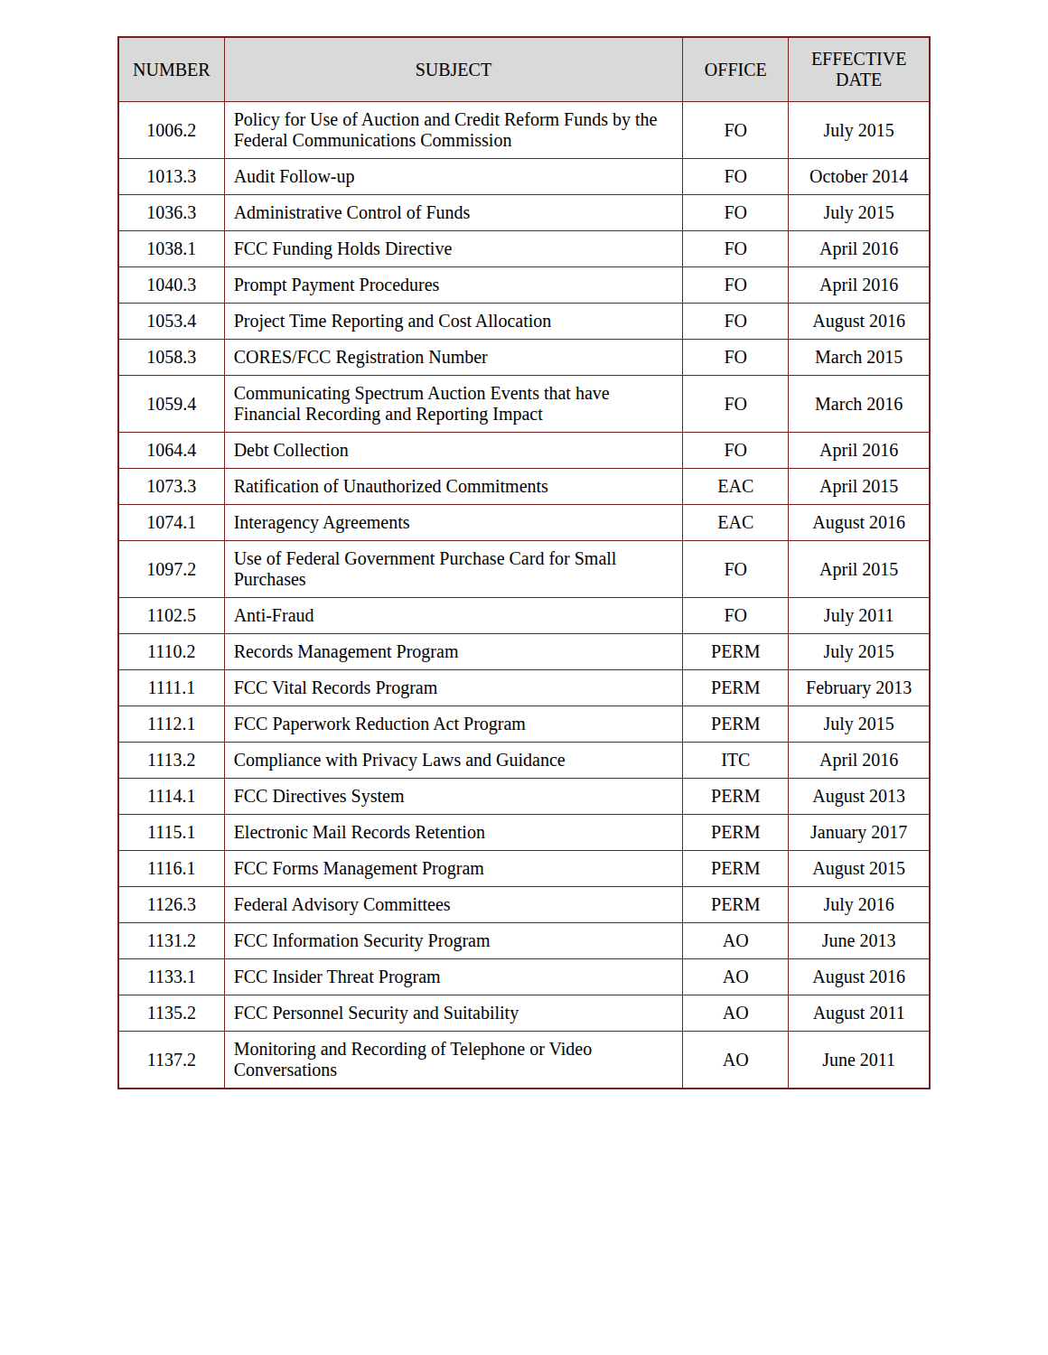| NUMBER | SUBJECT | OFFICE | EFFECTIVE DATE |
| --- | --- | --- | --- |
| 1006.2 | Policy for Use of Auction and Credit Reform Funds by the Federal Communications Commission | FO | July 2015 |
| 1013.3 | Audit Follow-up | FO | October 2014 |
| 1036.3 | Administrative Control of Funds | FO | July 2015 |
| 1038.1 | FCC Funding Holds Directive | FO | April 2016 |
| 1040.3 | Prompt Payment Procedures | FO | April 2016 |
| 1053.4 | Project Time Reporting and Cost Allocation | FO | August 2016 |
| 1058.3 | CORES/FCC Registration Number | FO | March 2015 |
| 1059.4 | Communicating Spectrum Auction Events that have Financial Recording and Reporting Impact | FO | March 2016 |
| 1064.4 | Debt Collection | FO | April 2016 |
| 1073.3 | Ratification of Unauthorized Commitments | EAC | April 2015 |
| 1074.1 | Interagency Agreements | EAC | August 2016 |
| 1097.2 | Use of Federal Government Purchase Card for Small Purchases | FO | April 2015 |
| 1102.5 | Anti-Fraud | FO | July 2011 |
| 1110.2 | Records Management Program | PERM | July 2015 |
| 1111.1 | FCC Vital Records Program | PERM | February 2013 |
| 1112.1 | FCC Paperwork Reduction Act Program | PERM | July 2015 |
| 1113.2 | Compliance with Privacy Laws and Guidance | ITC | April 2016 |
| 1114.1 | FCC Directives System | PERM | August 2013 |
| 1115.1 | Electronic Mail Records Retention | PERM | January 2017 |
| 1116.1 | FCC Forms Management Program | PERM | August 2015 |
| 1126.3 | Federal Advisory Committees | PERM | July 2016 |
| 1131.2 | FCC Information Security Program | AO | June 2013 |
| 1133.1 | FCC Insider Threat Program | AO | August 2016 |
| 1135.2 | FCC Personnel Security and Suitability | AO | August 2011 |
| 1137.2 | Monitoring and Recording of Telephone or Video Conversations | AO | June 2011 |